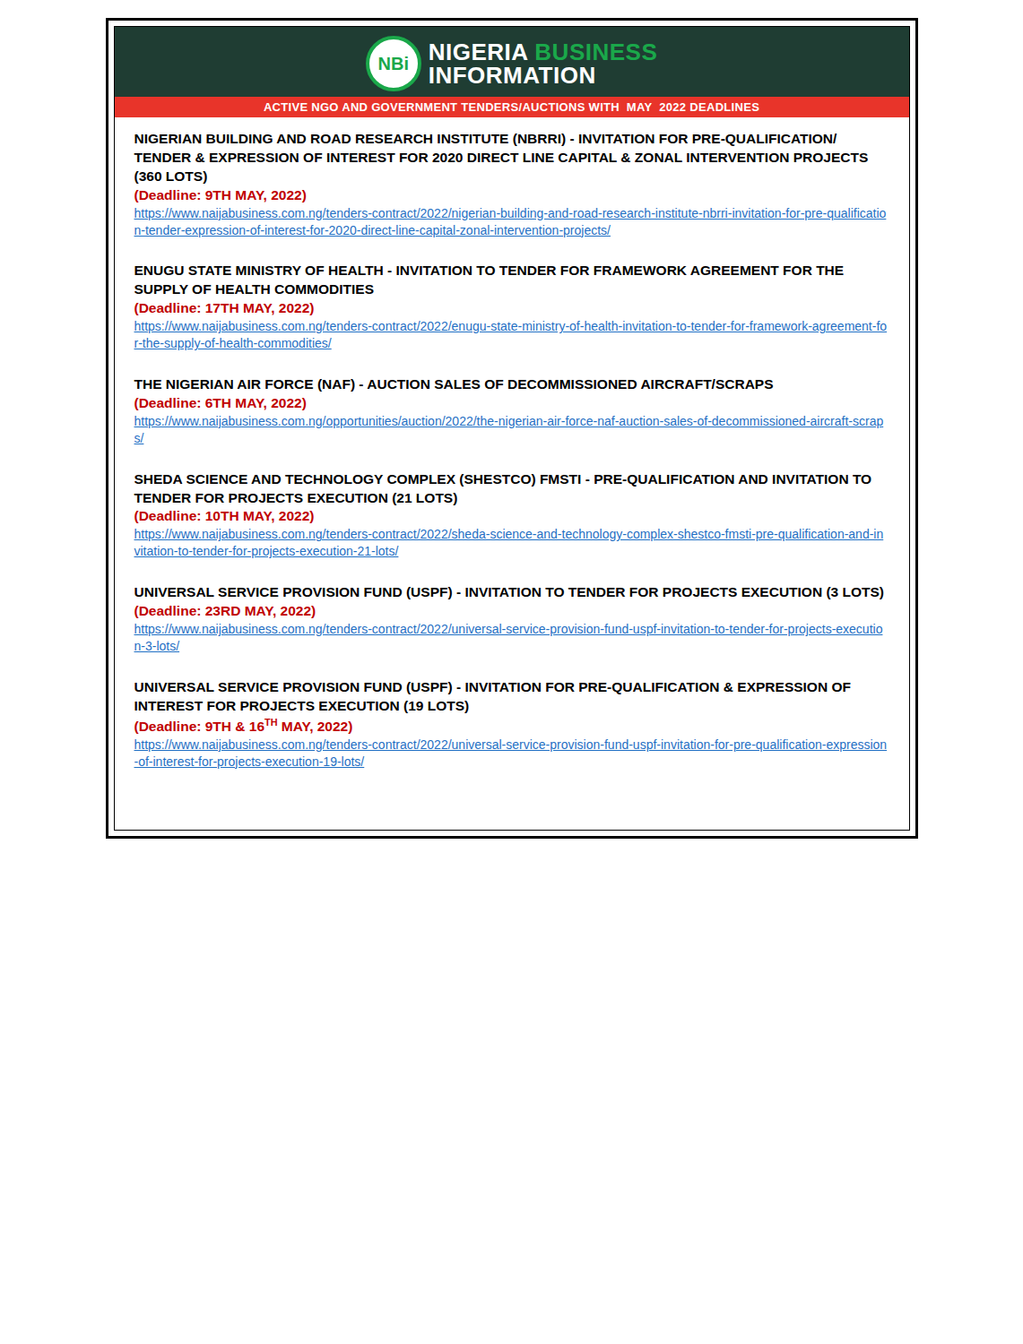NBi
NIGERIA BUSINESS
INFORMATION
ACTIVE NGO AND GOVERNMENT TENDERS/AUCTIONS WITH MAY 2022 DEADLINES
Nigerian Building and Road Research Institute (NBRRI) - Invitation for Pre-Qualification/ Tender & Expression of Interest for 2020 Direct Line Capital & Zonal Intervention Projects (360 Lots)
(Deadline: 9TH MAY, 2022)
https://www.naijabusiness.com.ng/tenders-contract/2022/nigerian-building-and-road-research-institute-nbrri-invitation-for-pre-qualification-tender-expression-of-interest-for-2020-direct-line-capital-zonal-intervention-projects/
Enugu State Ministry of Health - Invitation to Tender for Framework Agreement for the Supply of Health Commodities
(Deadline: 17TH MAY, 2022)
https://www.naijabusiness.com.ng/tenders-contract/2022/enugu-state-ministry-of-health-invitation-to-tender-for-framework-agreement-for-the-supply-of-health-commodities/
The Nigerian Air Force (NAF) - Auction Sales of Decommissioned Aircraft/Scraps
(Deadline: 6TH MAY, 2022)
https://www.naijabusiness.com.ng/opportunities/auction/2022/the-nigerian-air-force-naf-auction-sales-of-decommissioned-aircraft-scraps/
Sheda Science and Technology Complex (SHESTCO) FMSTI - Pre-Qualification and Invitation to Tender for Projects Execution (21 Lots)
(Deadline: 10TH MAY, 2022)
https://www.naijabusiness.com.ng/tenders-contract/2022/sheda-science-and-technology-complex-shestco-fmsti-pre-qualification-and-invitation-to-tender-for-projects-execution-21-lots/
Universal Service Provision Fund (USPF) - Invitation to Tender for Projects Execution (3 Lots)
(Deadline: 23RD MAY, 2022)
https://www.naijabusiness.com.ng/tenders-contract/2022/universal-service-provision-fund-uspf-invitation-to-tender-for-projects-execution-3-lots/
Universal Service Provision Fund (USPF) - Invitation for Pre-Qualification & Expression of Interest for Projects Execution (19 Lots)
(Deadline: 9TH & 16TH MAY, 2022)
https://www.naijabusiness.com.ng/tenders-contract/2022/universal-service-provision-fund-uspf-invitation-for-pre-qualification-expression-of-interest-for-projects-execution-19-lots/